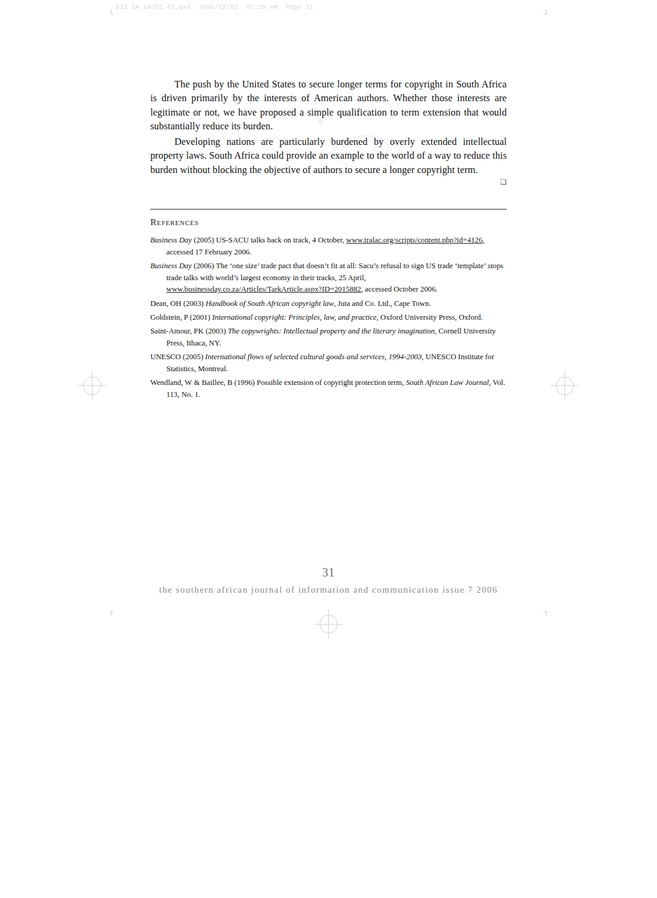022 SA SAJIC 02.qxd 2006/12/02 07:25 AM Page 31
└ ┘ ┌ ┐
The push by the United States to secure longer terms for copyright in South Africa is driven primarily by the interests of American authors. Whether those interests are legitimate or not, we have proposed a simple qualification to term extension that would substantially reduce its burden.
Developing nations are particularly burdened by overly extended intellectual property laws. South Africa could provide an example to the world of a way to reduce this burden without blocking the objective of authors to secure a longer copyright term.❑
References
Business Day (2005) US-SACU talks back on track, 4 October, www.tralac.org/scripts/content.php?id=4126, accessed 17 February 2006.
Business Day (2006) The ‘one size’ trade pact that doesn’t fit at all: Sacu’s refusal to sign US trade ‘template’ stops trade talks with world’s largest economy in their tracks, 25 April, www.businessday.co.za/Articles/TarkArticle.aspx?ID=2015882, accessed October 2006.
Dean, OH (2003) Handbook of South African copyright law, Juta and Co. Ltd., Cape Town.
Goldstein, P (2001) International copyright: Principles, law, and practice, Oxford University Press, Oxford.
Saint-Amour, PK (2003) The copywrights: Intellectual property and the literary imagination, Cornell University Press, Ithaca, NY.
UNESCO (2005) International flows of selected cultural goods and services, 1994-2003, UNESCO Institute for Statistics, Montreal.
Wendland, W & Baillee, B (1996) Possible extension of copyright protection term, South African Law Journal, Vol. 113, No. 1.
31
the southern african journal of information and communication issue 7 2006